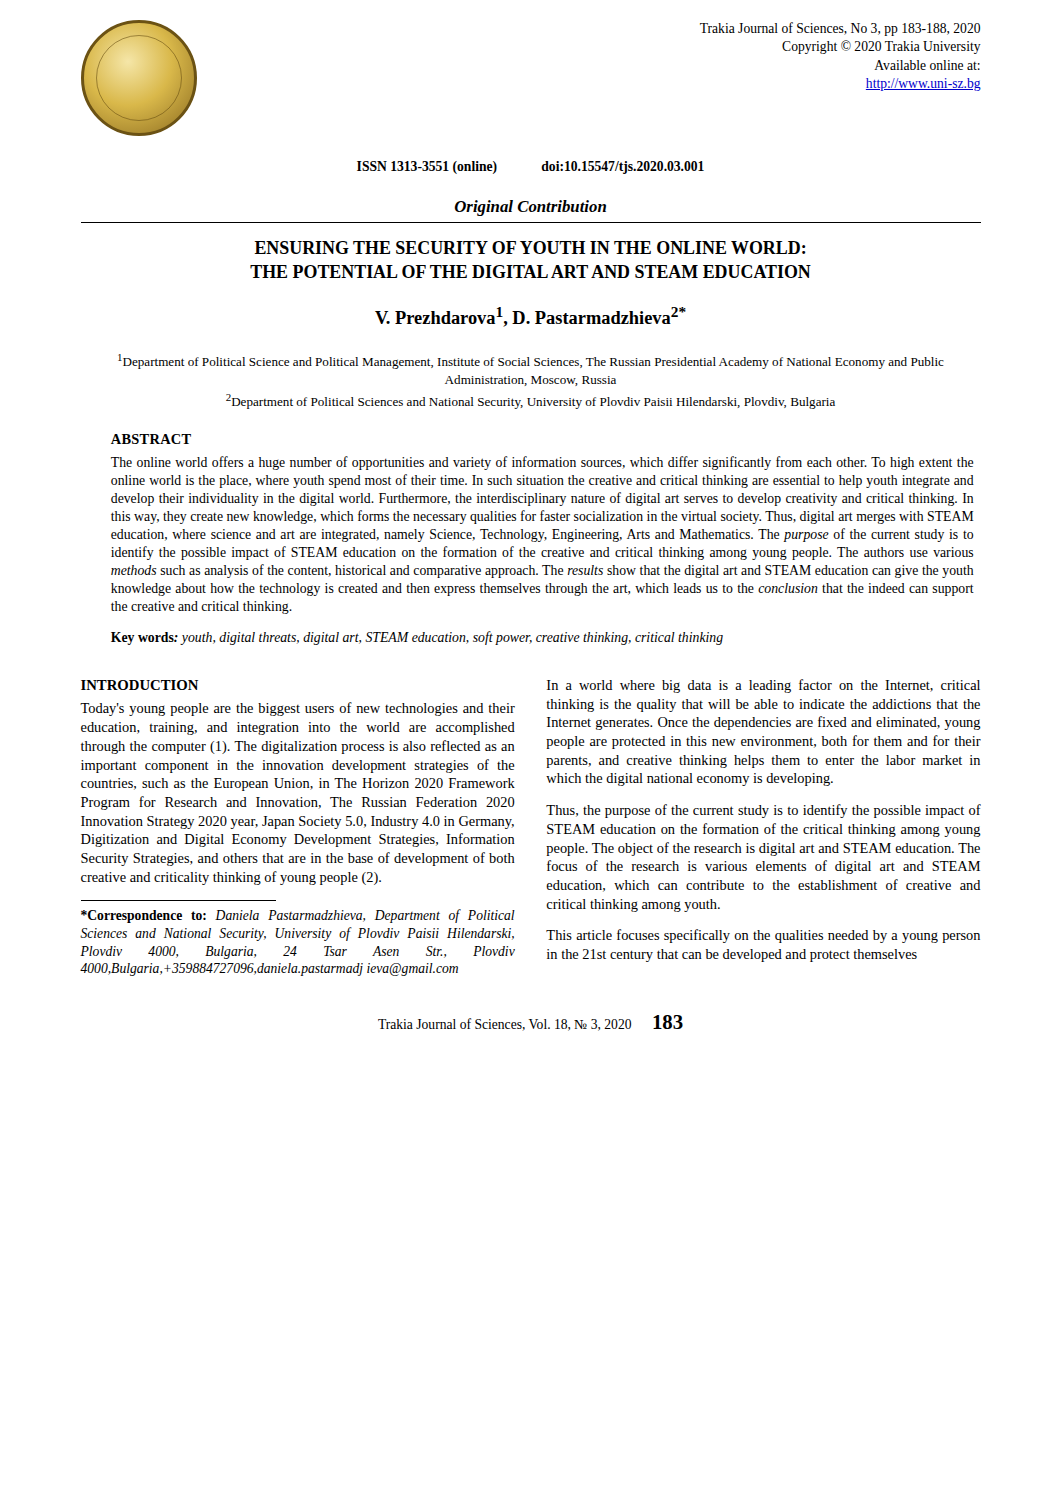Trakia Journal of Sciences, No 3, pp 183-188, 2020
Copyright © 2020 Trakia University
Available online at:
http://www.uni-sz.bg
ISSN 1313-3551 (online) doi:10.15547/tjs.2020.03.001
Original Contribution
Ensuring the Security of Youth in the Online World:
The Potential of the Digital Art and STEAM Education
V. Prezhdarova1, D. Pastarmadzhieva2*
1Department of Political Science and Political Management, Institute of Social Sciences, The Russian Presidential Academy of National Economy and Public Administration, Moscow, Russia
2Department of Political Sciences and National Security, University of Plovdiv Paisii Hilendarski, Plovdiv, Bulgaria
Abstract
The online world offers a huge number of opportunities and variety of information sources, which differ significantly from each other. To high extent the online world is the place, where youth spend most of their time. In such situation the creative and critical thinking are essential to help youth integrate and develop their individuality in the digital world. Furthermore, the interdisciplinary nature of digital art serves to develop creativity and critical thinking. In this way, they create new knowledge, which forms the necessary qualities for faster socialization in the virtual society. Thus, digital art merges with STEAM education, where science and art are integrated, namely Science, Technology, Engineering, Arts and Mathematics. The purpose of the current study is to identify the possible impact of STEAM education on the formation of the creative and critical thinking among young people. The authors use various methods such as analysis of the content, historical and comparative approach. The results show that the digital art and STEAM education can give the youth knowledge about how the technology is created and then express themselves through the art, which leads us to the conclusion that the indeed can support the creative and critical thinking.
Key words: youth, digital threats, digital art, STEAM education, soft power, creative thinking, critical thinking
Introduction
Today's young people are the biggest users of new technologies and their education, training, and integration into the world are accomplished through the computer (1). The digitalization process is also reflected as an important component in the innovation development strategies of the countries, such as the European Union, in The Horizon 2020 Framework Program for Research and Innovation, The Russian Federation 2020 Innovation Strategy 2020 year, Japan Society 5.0, Industry 4.0 in Germany, Digitization and Digital Economy Development Strategies, Information Security Strategies, and others that are in the base of development of both creative and criticality thinking of young people (2).
*Correspondence to: Daniela Pastarmadzhieva, Department of Political Sciences and National Security, University of Plovdiv Paisii Hilendarski, Plovdiv 4000, Bulgaria, 24 Tsar Asen Str., Plovdiv 4000,Bulgaria,+359884727096,daniela.pastarmadj ieva@gmail.com
In a world where big data is a leading factor on the Internet, critical thinking is the quality that will be able to indicate the addictions that the Internet generates. Once the dependencies are fixed and eliminated, young people are protected in this new environment, both for them and for their parents, and creative thinking helps them to enter the labor market in which the digital national economy is developing.
Thus, the purpose of the current study is to identify the possible impact of STEAM education on the formation of the critical thinking among young people. The object of the research is digital art and STEAM education. The focus of the research is various elements of digital art and STEAM education, which can contribute to the establishment of creative and critical thinking among youth.
This article focuses specifically on the qualities needed by a young person in the 21st century that can be developed and protect themselves
Trakia Journal of Sciences, Vol. 18, № 3, 2020 183